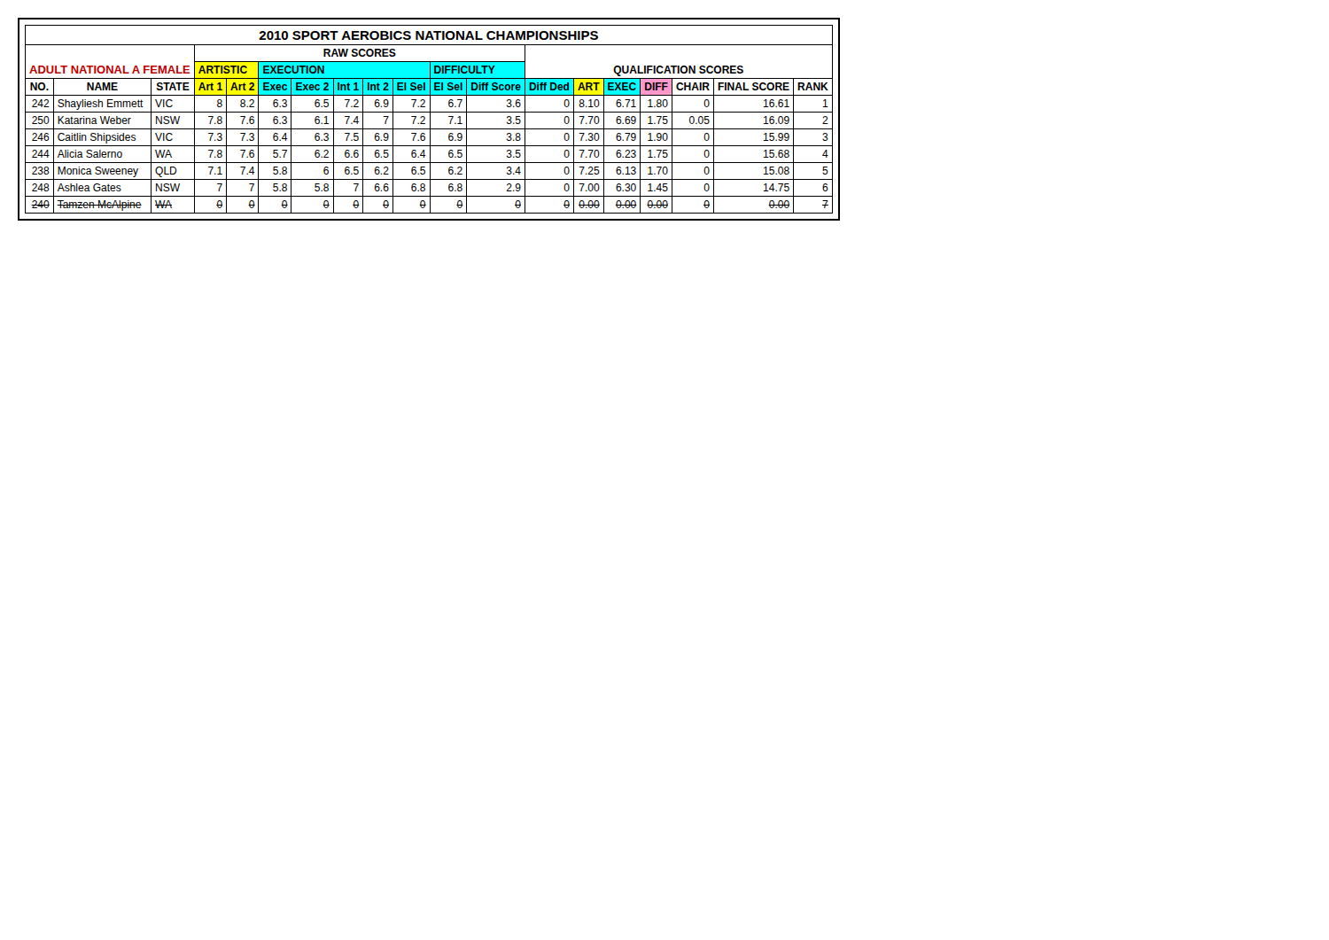| 2010 SPORT AEROBICS NATIONAL CHAMPIONSHIPS |
| ADULT NATIONAL A FEMALE | RAW SCORES | QUALIFICATION SCORES |
| ARTISTIC | EXECUTION | DIFFICULTY |
| NO. | NAME | STATE | Art 1 | Art 2 | Exec | Exec 2 | Int 1 | Int 2 | El Sel | El Sel | Diff Score | Diff Ded | ART | EXEC | DIFF | CHAIR | FINAL SCORE | RANK |
| 242 | Shayliesh Emmett | VIC | 8 | 8.2 | 6.3 | 6.5 | 7.2 | 6.9 | 7.2 | 6.7 | 3.6 | 0 | 8.10 | 6.71 | 1.80 | 0 | 16.61 | 1 |
| 250 | Katarina Weber | NSW | 7.8 | 7.6 | 6.3 | 6.1 | 7.4 | 7 | 7.2 | 7.1 | 3.5 | 0 | 7.70 | 6.69 | 1.75 | 0.05 | 16.09 | 2 |
| 246 | Caitlin Shipsides | VIC | 7.3 | 7.3 | 6.4 | 6.3 | 7.5 | 6.9 | 7.6 | 6.9 | 3.8 | 0 | 7.30 | 6.79 | 1.90 | 0 | 15.99 | 3 |
| 244 | Alicia Salerno | WA | 7.8 | 7.6 | 5.7 | 6.2 | 6.6 | 6.5 | 6.4 | 6.5 | 3.5 | 0 | 7.70 | 6.23 | 1.75 | 0 | 15.68 | 4 |
| 238 | Monica Sweeney | QLD | 7.1 | 7.4 | 5.8 | 6 | 6.5 | 6.2 | 6.5 | 6.2 | 3.4 | 0 | 7.25 | 6.13 | 1.70 | 0 | 15.08 | 5 |
| 248 | Ashlea Gates | NSW | 7 | 7 | 5.8 | 5.8 | 7 | 6.6 | 6.8 | 6.8 | 2.9 | 0 | 7.00 | 6.30 | 1.45 | 0 | 14.75 | 6 |
| 240 | Tamzen McAlpine | WA | 0 | 0 | 0 | 0 | 0 | 0 | 0 | 0 | 0 | 0 | 0.00 | 0.00 | 0.00 | 0 | 0.00 | 7 |